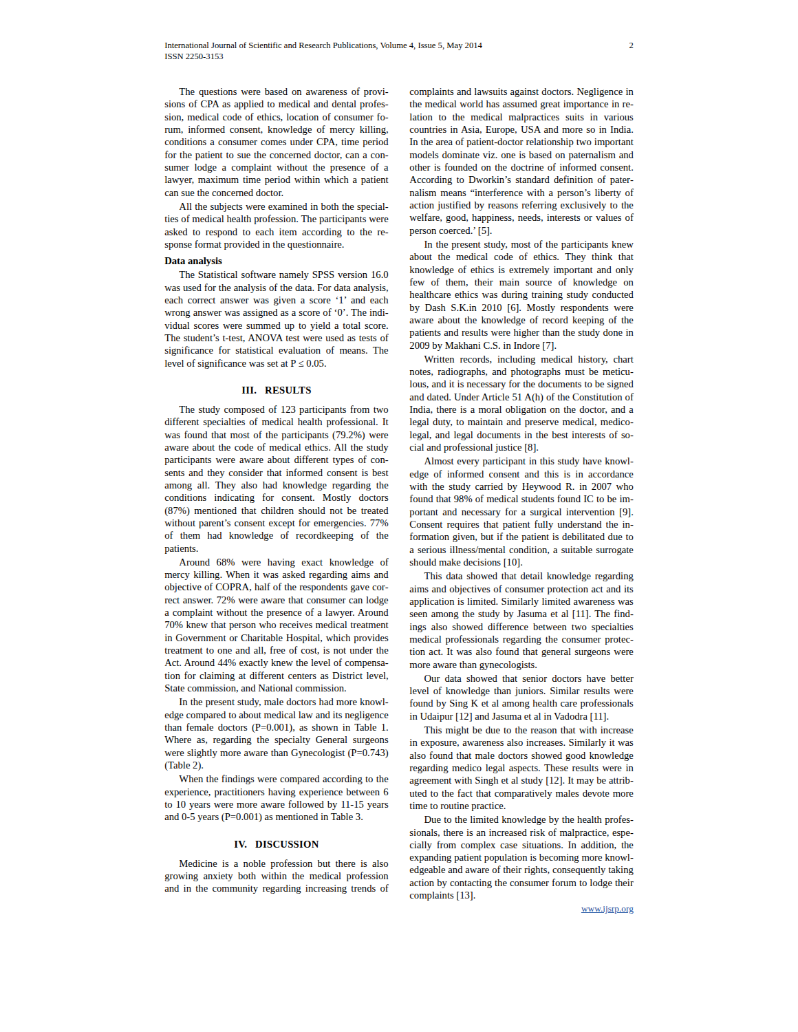International Journal of Scientific and Research Publications, Volume 4, Issue 5, May 2014
ISSN 2250-3153 2
The questions were based on awareness of provisions of CPA as applied to medical and dental profession, medical code of ethics, location of consumer forum, informed consent, knowledge of mercy killing, conditions a consumer comes under CPA, time period for the patient to sue the concerned doctor, can a consumer lodge a complaint without the presence of a lawyer, maximum time period within which a patient can sue the concerned doctor.
All the subjects were examined in both the specialties of medical health profession. The participants were asked to respond to each item according to the response format provided in the questionnaire.
Data analysis
The Statistical software namely SPSS version 16.0 was used for the analysis of the data. For data analysis, each correct answer was given a score ‘1’ and each wrong answer was assigned as a score of ‘0’. The individual scores were summed up to yield a total score. The student’s t-test, ANOVA test were used as tests of significance for statistical evaluation of means. The level of significance was set at P ≤ 0.05.
III. Results
The study composed of 123 participants from two different specialties of medical health professional. It was found that most of the participants (79.2%) were aware about the code of medical ethics. All the study participants were aware about different types of consents and they consider that informed consent is best among all. They also had knowledge regarding the conditions indicating for consent. Mostly doctors (87%) mentioned that children should not be treated without parent’s consent except for emergencies. 77% of them had knowledge of recordkeeping of the patients.
Around 68% were having exact knowledge of mercy killing. When it was asked regarding aims and objective of COPRA, half of the respondents gave correct answer. 72% were aware that consumer can lodge a complaint without the presence of a lawyer. Around 70% knew that person who receives medical treatment in Government or Charitable Hospital, which provides treatment to one and all, free of cost, is not under the Act. Around 44% exactly knew the level of compensation for claiming at different centers as District level, State commission, and National commission.
In the present study, male doctors had more knowledge compared to about medical law and its negligence than female doctors (P=0.001), as shown in Table 1. Where as, regarding the specialty General surgeons were slightly more aware than Gynecologist (P=0.743) (Table 2).
When the findings were compared according to the experience, practitioners having experience between 6 to 10 years were more aware followed by 11-15 years and 0-5 years (P=0.001) as mentioned in Table 3.
IV. Discussion
Medicine is a noble profession but there is also growing anxiety both within the medical profession and in the community regarding increasing trends of complaints and lawsuits against doctors. Negligence in the medical world has assumed great importance in relation to the medical malpractices suits in various countries in Asia, Europe, USA and more so in India. In the area of patient-doctor relationship two important models dominate viz. one is based on paternalism and other is founded on the doctrine of informed consent. According to Dworkin’s standard definition of paternalism means “interference with a person’s liberty of action justified by reasons referring exclusively to the welfare, good, happiness, needs, interests or values of person coerced.’ [5].
In the present study, most of the participants knew about the medical code of ethics. They think that knowledge of ethics is extremely important and only few of them, their main source of knowledge on healthcare ethics was during training study conducted by Dash S.K.in 2010 [6]. Mostly respondents were aware about the knowledge of record keeping of the patients and results were higher than the study done in 2009 by Makhani C.S. in Indore [7].
Written records, including medical history, chart notes, radiographs, and photographs must be meticulous, and it is necessary for the documents to be signed and dated. Under Article 51 A(h) of the Constitution of India, there is a moral obligation on the doctor, and a legal duty, to maintain and preserve medical, medico-legal, and legal documents in the best interests of social and professional justice [8].
Almost every participant in this study have knowledge of informed consent and this is in accordance with the study carried by Heywood R. in 2007 who found that 98% of medical students found IC to be important and necessary for a surgical intervention [9]. Consent requires that patient fully understand the information given, but if the patient is debilitated due to a serious illness/mental condition, a suitable surrogate should make decisions [10].
This data showed that detail knowledge regarding aims and objectives of consumer protection act and its application is limited. Similarly limited awareness was seen among the study by Jasuma et al [11]. The findings also showed difference between two specialties medical professionals regarding the consumer protection act. It was also found that general surgeons were more aware than gynecologists.
Our data showed that senior doctors have better level of knowledge than juniors. Similar results were found by Sing K et al among health care professionals in Udaipur [12] and Jasuma et al in Vadodra [11].
This might be due to the reason that with increase in exposure, awareness also increases. Similarly it was also found that male doctors showed good knowledge regarding medico legal aspects. These results were in agreement with Singh et al study [12]. It may be attributed to the fact that comparatively males devote more time to routine practice.
Due to the limited knowledge by the health professionals, there is an increased risk of malpractice, especially from complex case situations. In addition, the expanding patient population is becoming more knowledgeable and aware of their rights, consequently taking action by contacting the consumer forum to lodge their complaints [13].
www.ijsrp.org